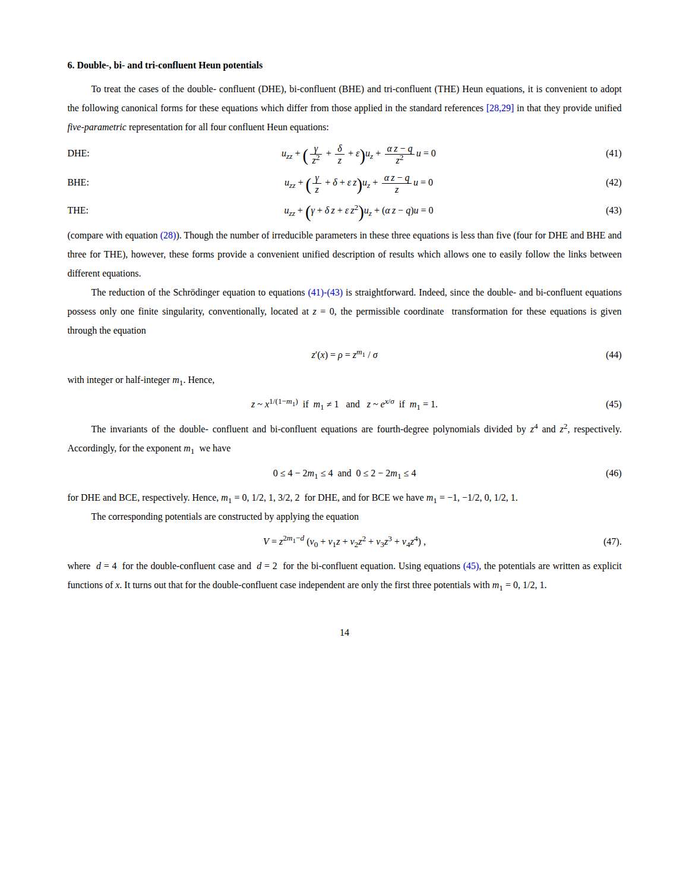6. Double-, bi- and tri-confluent Heun potentials
To treat the cases of the double- confluent (DHE), bi-confluent (BHE) and tri-confluent (THE) Heun equations, it is convenient to adopt the following canonical forms for these equations which differ from those applied in the standard references [28,29] in that they provide unified five-parametric representation for all four confluent Heun equations:
DHE: uzz + (γz2 + δz + ε) uz + α z − q z2 u = 0 (41)
BHE: uzz + (γz + δ + ε z) uz + α z − q z u = 0 (42)
THE: uzz + (γ + δ z + ε z2) uz + (α z − q)u = 0 (43)
(compare with equation (28)). Though the number of irreducible parameters in these three equations is less than five (four for DHE and BHE and three for THE), however, these forms provide a convenient unified description of results which allows one to easily follow the links between different equations.
The reduction of the Schrödinger equation to equations (41)-(43) is straightforward. Indeed, since the double- and bi-confluent equations possess only one finite singularity, conventionally, located at z = 0, the permissible coordinate transformation for these equations is given through the equation
z′(x) = ρ = zm1 / σ (44)
with integer or half-integer m1. Hence,
z ~ x1/(1−m1) if m1 ≠ 1 and z ~ ex/σ if m1 = 1. (45)
The invariants of the double- confluent and bi-confluent equations are fourth-degree polynomials divided by z4 and z2, respectively. Accordingly, for the exponent m1 we have
0 ≤ 4 − 2m1 ≤ 4 and 0 ≤ 2 − 2m1 ≤ 4 (46)
for DHE and BCE, respectively. Hence, m1 = 0, 1/2, 1, 3/2, 2 for DHE, and for BCE we have m1 = −1, −1/2, 0, 1/2, 1.
The corresponding potentials are constructed by applying the equation
V = z2m1−d (v0 + v1z + v2z2 + v3z3 + v4z4) , (47).
where d = 4 for the double-confluent case and d = 2 for the bi-confluent equation. Using equations (45), the potentials are written as explicit functions of x. It turns out that for the double-confluent case independent are only the first three potentials with m1 = 0, 1/2, 1.
14